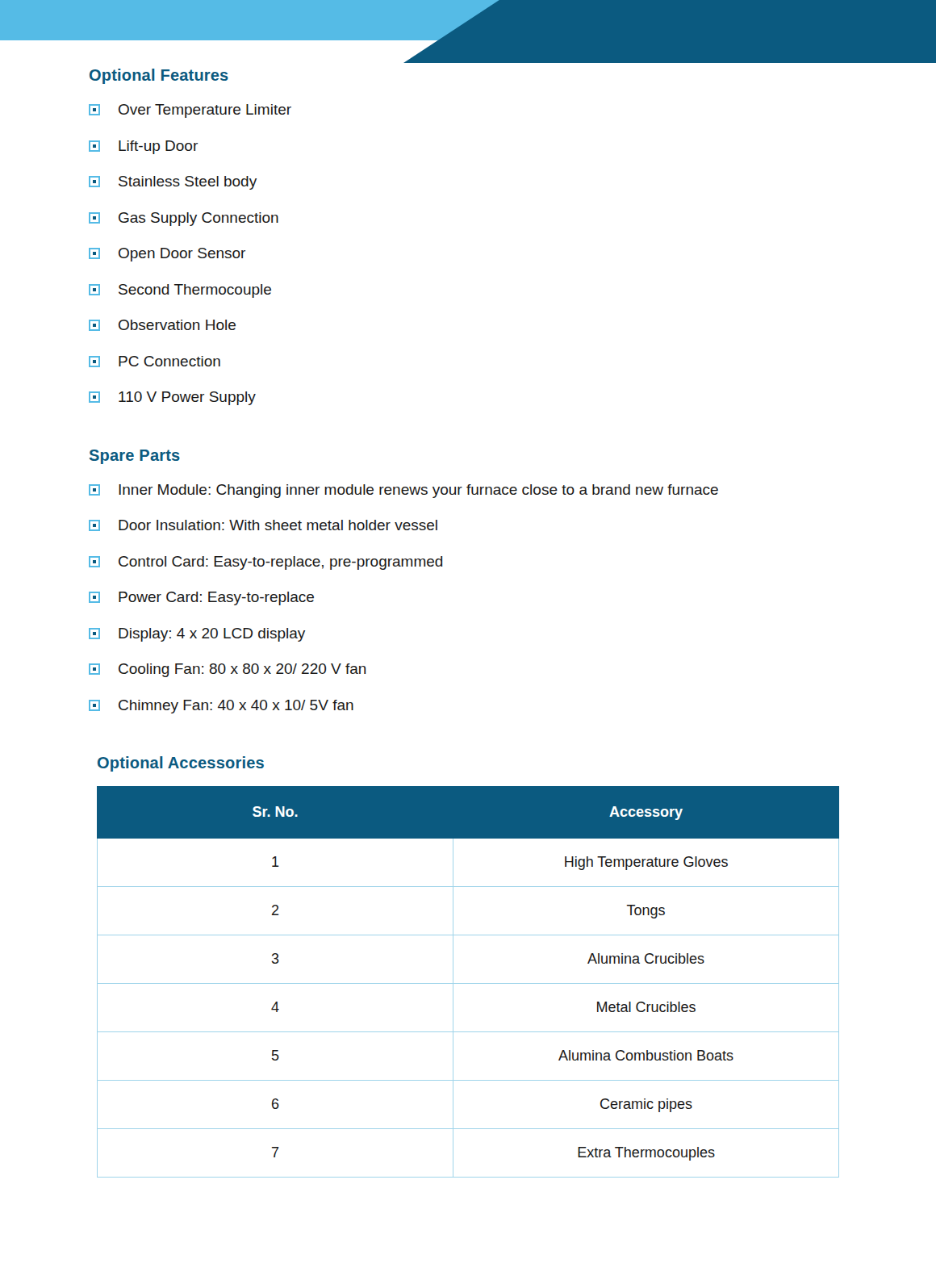Optional Features
Over Temperature Limiter
Lift-up Door
Stainless Steel body
Gas Supply Connection
Open Door Sensor
Second Thermocouple
Observation Hole
PC Connection
110 V Power Supply
Spare Parts
Inner Module: Changing inner module renews your furnace close to a brand new furnace
Door Insulation: With sheet metal holder vessel
Control Card: Easy-to-replace, pre-programmed
Power Card: Easy-to-replace
Display: 4 x 20 LCD display
Cooling Fan: 80 x 80 x 20/ 220 V fan
Chimney Fan: 40 x 40 x 10/ 5V fan
Optional Accessories
| Sr. No. | Accessory |
| --- | --- |
| 1 | High Temperature Gloves |
| 2 | Tongs |
| 3 | Alumina Crucibles |
| 4 | Metal Crucibles |
| 5 | Alumina Combustion Boats |
| 6 | Ceramic pipes |
| 7 | Extra Thermocouples |